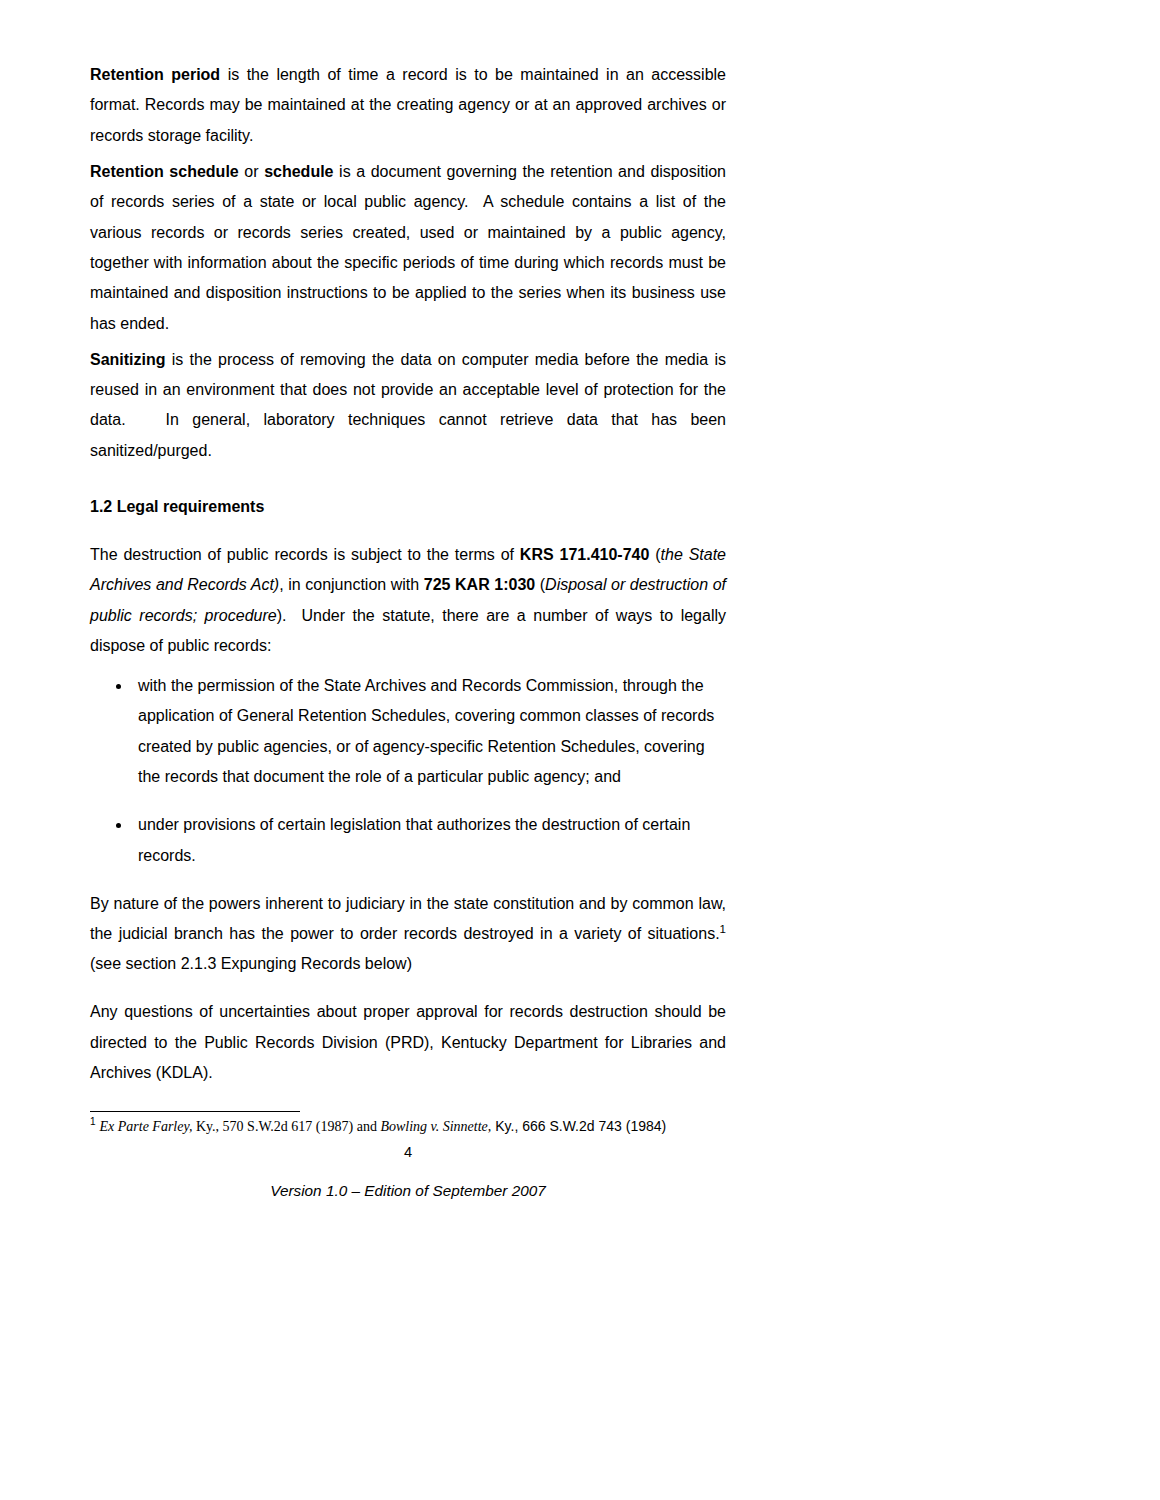Retention period is the length of time a record is to be maintained in an accessible format. Records may be maintained at the creating agency or at an approved archives or records storage facility.
Retention schedule or schedule is a document governing the retention and disposition of records series of a state or local public agency. A schedule contains a list of the various records or records series created, used or maintained by a public agency, together with information about the specific periods of time during which records must be maintained and disposition instructions to be applied to the series when its business use has ended.
Sanitizing is the process of removing the data on computer media before the media is reused in an environment that does not provide an acceptable level of protection for the data. In general, laboratory techniques cannot retrieve data that has been sanitized/purged.
1.2 Legal requirements
The destruction of public records is subject to the terms of KRS 171.410-740 (the State Archives and Records Act), in conjunction with 725 KAR 1:030 (Disposal or destruction of public records; procedure). Under the statute, there are a number of ways to legally dispose of public records:
with the permission of the State Archives and Records Commission, through the application of General Retention Schedules, covering common classes of records created by public agencies, or of agency-specific Retention Schedules, covering the records that document the role of a particular public agency; and
under provisions of certain legislation that authorizes the destruction of certain records.
By nature of the powers inherent to judiciary in the state constitution and by common law, the judicial branch has the power to order records destroyed in a variety of situations.1 (see section 2.1.3 Expunging Records below)
Any questions of uncertainties about proper approval for records destruction should be directed to the Public Records Division (PRD), Kentucky Department for Libraries and Archives (KDLA).
1 Ex Parte Farley, Ky., 570 S.W.2d 617 (1987) and Bowling v. Sinnette, Ky., 666 S.W.2d 743 (1984)
4
Version 1.0 – Edition of September 2007